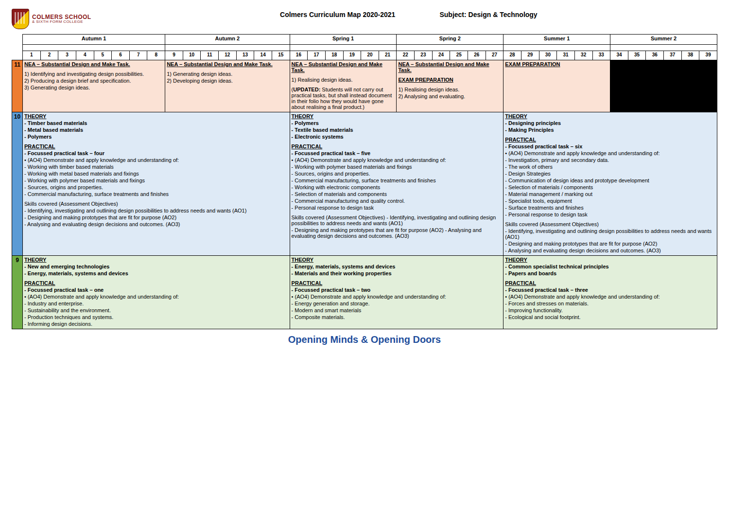COLMERS SCHOOL
& SIXTH FORM COLLEGE
Colmers Curriculum Map 2020-2021 Subject: Design & Technology
| | Autumn 1 | Autumn 2 | Spring 1 | Spring 2 | Summer 1 | Summer 2 |
| --- | --- | --- | --- | --- | --- | --- |
| | 1 | 2 | 3 | 4 | 5 | 6 | 7 | 8 | 9 | 10 | 11 | 12 | 13 | 14 | 15 | 16 | 17 | 18 | 19 | 20 | 21 | 22 | 23 | 24 | 25 | 26 | 27 | 28 | 29 | 30 | 31 | 32 | 33 | 34 | 35 | 36 | 37 | 38 | 39 |
| 11 | NEA – Substantial Design and Make Task. 1) Identifying and investigating design possibilities. 2) Producing a design brief and specification. 3) Generating design ideas. | NEA – Substantial Design and Make Task. 1) Generating design ideas. 2) Developing design ideas. | NEA – Substantial Design and Make Task. 1) Realising design ideas. ( UPDATED: Students will not carry out practical tasks, but shall instead document in their folio how they would have gone about realising a final product.) | NEA – Substantial Design and Make Task. EXAM PREPARATION 1) Realising design ideas. 2) Analysing and evaluating. | EXAM PREPARATION | |
| 10 | THEORY - Timber based materials - Metal based materials - Polymers PRACTICAL - Focussed practical task – four • (AO4) Demonstrate and apply knowledge and understanding of: - Working with timber based materials - Working with metal based materials and fixings - Working with polymer based materials and fixings - Sources, origins and properties. - Commercial manufacturing, surface treatments and finishes Skills covered (Assessment Objectives) - Identifying, investigating and outlining design possibilities to address needs and wants (AO1) - Designing and making prototypes that are fit for purpose (AO2) - Analysing and evaluating design decisions and outcomes. (AO3) | THEORY - Polymers - Textile based materials - Electronic systems PRACTICAL - Focussed practical task – five • (AO4) Demonstrate and apply knowledge and understanding of: - Working with polymer based materials and fixings - Sources, origins and properties. - Commercial manufacturing, surface treatments and finishes - Working with electronic components - Selection of materials and components - Commercial manufacturing and quality control. - Personal response to design task Skills covered (Assessment Objectives) - Identifying, investigating and outlining design possibilities to address needs and wants (AO1) - Designing and making prototypes that are fit for purpose (AO2) - Analysing and evaluating design decisions and outcomes. (AO3) | THEORY - Designing principles - Making Principles PRACTICAL - Focussed practical task – six • (AO4) Demonstrate and apply knowledge and understanding of: - Investigation, primary and secondary data. - The work of others - Design Strategies - Communication of design ideas and prototype development - Selection of materials / components - Material management / marking out - Specialist tools, equipment - Surface treatments and finishes - Personal response to design task Skills covered (Assessment Objectives) - Identifying, investigating and outlining design possibilities to address needs and wants (AO1) - Designing and making prototypes that are fit for purpose (AO2) - Analysing and evaluating design decisions and outcomes. (AO3) |
| 9 | THEORY - New and emerging technologies - Energy, materials, systems and devices PRACTICAL - Focussed practical task – one • (AO4) Demonstrate and apply knowledge and understanding of: - Industry and enterprise. - Sustainability and the environment. - Production techniques and systems. - Informing design decisions. | THEORY - Energy, materials, systems and devices - Materials and their working properties PRACTICAL - Focussed practical task – two • (AO4) Demonstrate and apply knowledge and understanding of: - Energy generation and storage. - Modern and smart materials - Composite materials. | THEORY - Common specialist technical principles - Papers and boards PRACTICAL - Focussed practical task – three • (AO4) Demonstrate and apply knowledge and understanding of: - Forces and stresses on materials. - Improving functionality. - Ecological and social footprint. |
Opening Minds & Opening Doors